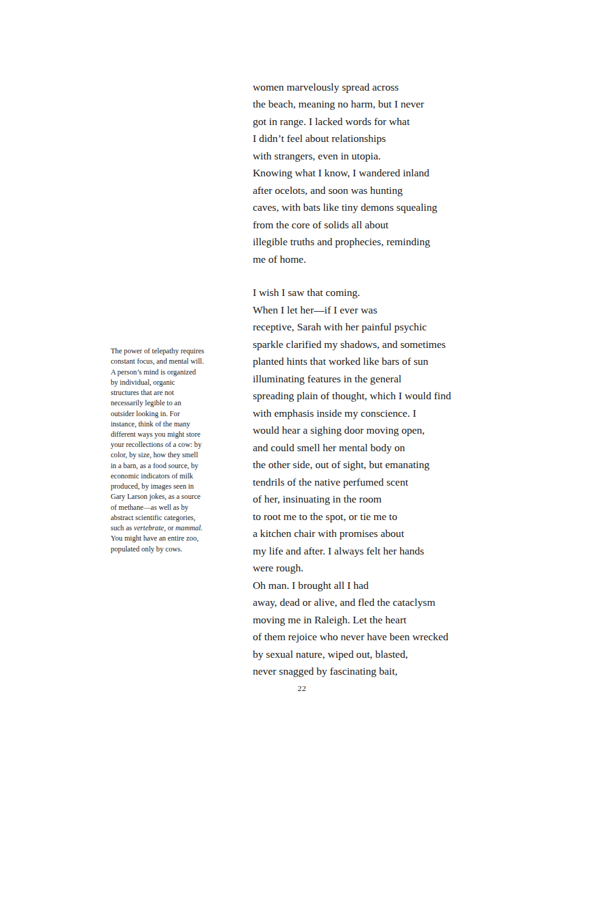women marvelously spread across
the beach, meaning no harm, but I never
got in range. I lacked words for what
I didn’t feel about relationships
with strangers, even in utopia.
Knowing what I know, I wandered inland
after ocelots, and soon was hunting
caves, with bats like tiny demons squealing
from the core of solids all about
illegible truths and prophecies, reminding
me of home.
I wish I saw that coming.
When I let her—if I ever was
receptive, Sarah with her painful psychic
sparkle clarified my shadows, and sometimes
planted hints that worked like bars of sun
illuminating features in the general
spreading plain of thought, which I would find
with emphasis inside my conscience. I
would hear a sighing door moving open,
and could smell her mental body on
the other side, out of sight, but emanating
tendrils of the native perfumed scent
of her, insinuating in the room
to root me to the spot, or tie me to
a kitchen chair with promises about
my life and after. I always felt her hands
were rough.
Oh man. I brought all I had
away, dead or alive, and fled the cataclysm
moving me in Raleigh. Let the heart
of them rejoice who never have been wrecked
by sexual nature, wiped out, blasted,
never snagged by fascinating bait,
The power of telepathy requires constant focus, and mental will. A person’s mind is organized by individual, organic structures that are not necessarily legible to an outsider looking in. For instance, think of the many different ways you might store your recollections of a cow: by color, by size, how they smell in a barn, as a food source, by economic indicators of milk produced, by images seen in Gary Larson jokes, as a source of methane—as well as by abstract scientific categories, such as vertebrate, or mammal. You might have an entire zoo, populated only by cows.
22